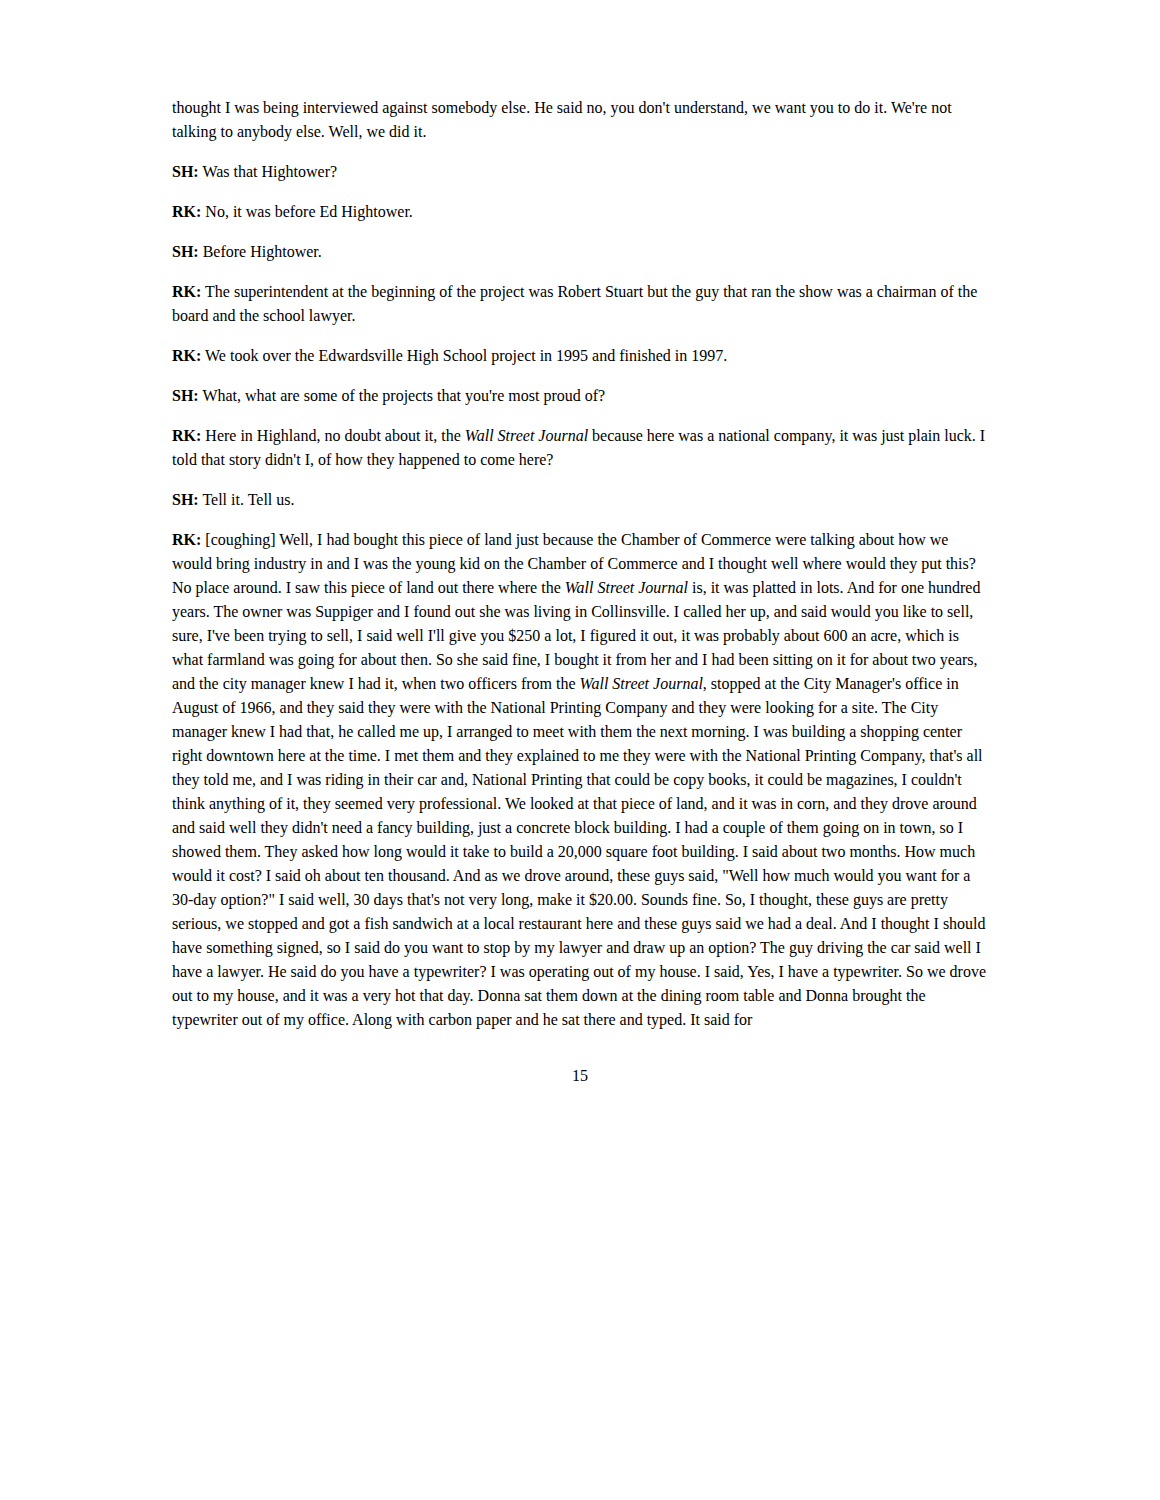thought I was being interviewed against somebody else. He said no, you don't understand, we want you to do it. We're not talking to anybody else. Well, we did it.
SH: Was that Hightower?
RK: No, it was before Ed Hightower.
SH: Before Hightower.
RK: The superintendent at the beginning of the project was Robert Stuart but the guy that ran the show was a chairman of the board and the school lawyer.
RK: We took over the Edwardsville High School project in 1995 and finished in 1997.
SH: What, what are some of the projects that you're most proud of?
RK: Here in Highland, no doubt about it, the Wall Street Journal because here was a national company, it was just plain luck. I told that story didn't I, of how they happened to come here?
SH: Tell it. Tell us.
RK: [coughing] Well, I had bought this piece of land just because the Chamber of Commerce were talking about how we would bring industry in and I was the young kid on the Chamber of Commerce and I thought well where would they put this? No place around. I saw this piece of land out there where the Wall Street Journal is, it was platted in lots. And for one hundred years. The owner was Suppiger and I found out she was living in Collinsville. I called her up, and said would you like to sell, sure, I've been trying to sell, I said well I'll give you $250 a lot, I figured it out, it was probably about 600 an acre, which is what farmland was going for about then. So she said fine, I bought it from her and I had been sitting on it for about two years, and the city manager knew I had it, when two officers from the Wall Street Journal, stopped at the City Manager's office in August of 1966, and they said they were with the National Printing Company and they were looking for a site. The City manager knew I had that, he called me up, I arranged to meet with them the next morning. I was building a shopping center right downtown here at the time. I met them and they explained to me they were with the National Printing Company, that's all they told me, and I was riding in their car and, National Printing that could be copy books, it could be magazines, I couldn't think anything of it, they seemed very professional. We looked at that piece of land, and it was in corn, and they drove around and said well they didn't need a fancy building, just a concrete block building. I had a couple of them going on in town, so I showed them. They asked how long would it take to build a 20,000 square foot building. I said about two months. How much would it cost? I said oh about ten thousand. And as we drove around, these guys said, "Well how much would you want for a 30-day option?" I said well, 30 days that's not very long, make it $20.00. Sounds fine. So, I thought, these guys are pretty serious, we stopped and got a fish sandwich at a local restaurant here and these guys said we had a deal. And I thought I should have something signed, so I said do you want to stop by my lawyer and draw up an option? The guy driving the car said well I have a lawyer. He said do you have a typewriter? I was operating out of my house. I said, Yes, I have a typewriter. So we drove out to my house, and it was a very hot that day. Donna sat them down at the dining room table and Donna brought the typewriter out of my office. Along with carbon paper and he sat there and typed. It said for
15